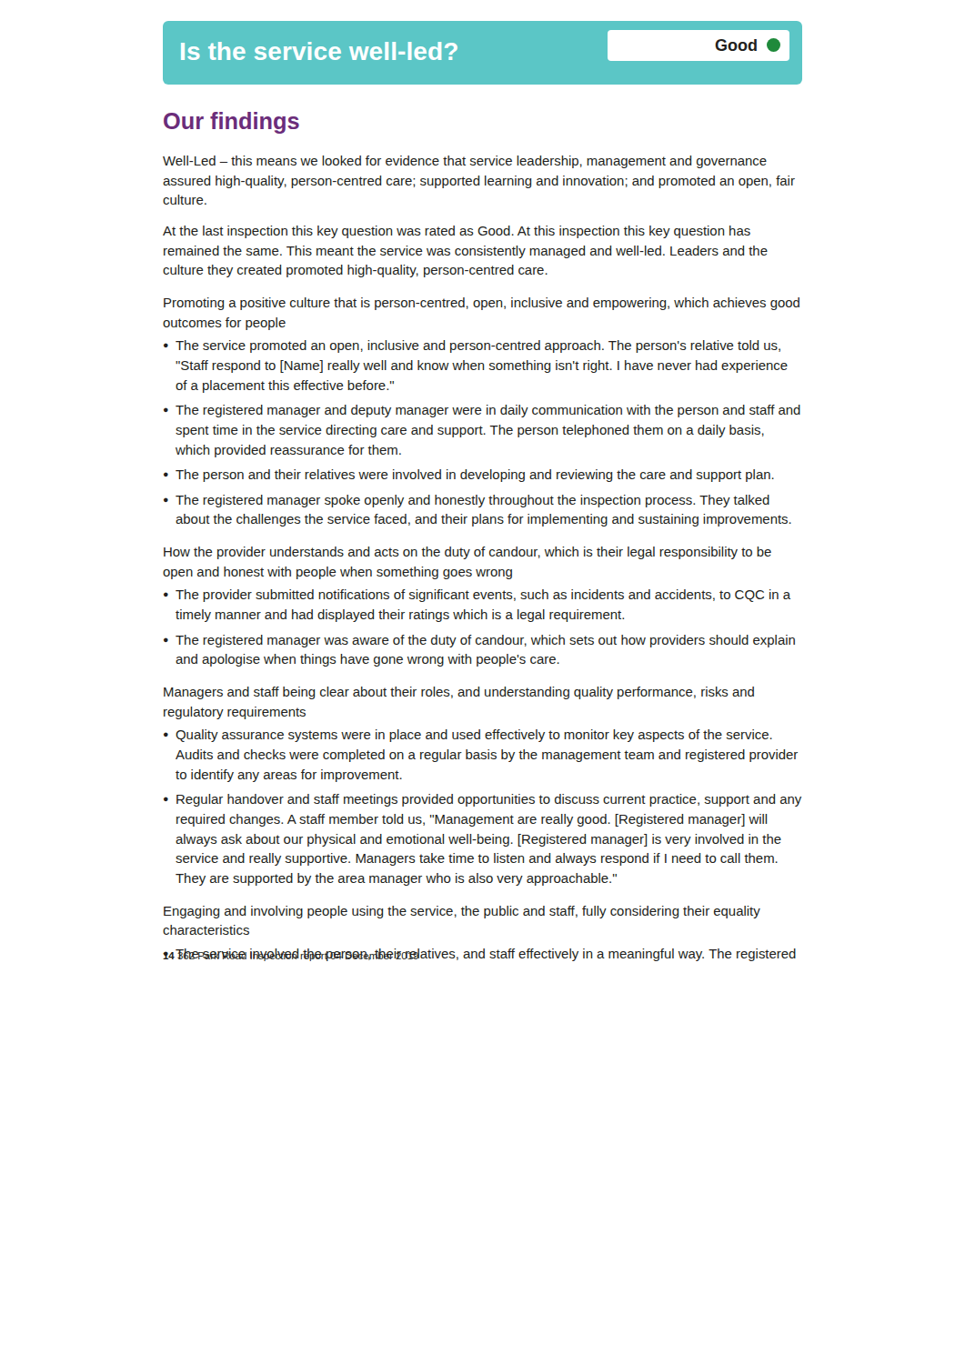Good
Is the service well-led?
Our findings
Well-Led – this means we looked for evidence that service leadership, management and governance assured high-quality, person-centred care; supported learning and innovation; and promoted an open, fair culture.
At the last inspection this key question was rated as Good. At this inspection this key question has remained the same. This meant the service was consistently managed and well-led. Leaders and the culture they created promoted high-quality, person-centred care.
Promoting a positive culture that is person-centred, open, inclusive and empowering, which achieves good outcomes for people
The service promoted an open, inclusive and person-centred approach. The person's relative told us, "Staff respond to [Name] really well and know when something isn't right. I have never had experience of a placement this effective before."
The registered manager and deputy manager were in daily communication with the person and staff and spent time in the service directing care and support. The person telephoned them on a daily basis, which provided reassurance for them.
The person and their relatives were involved in developing and reviewing the care and support plan.
The registered manager spoke openly and honestly throughout the inspection process. They talked about the challenges the service faced, and their plans for implementing and sustaining improvements.
How the provider understands and acts on the duty of candour, which is their legal responsibility to be open and honest with people when something goes wrong
The provider submitted notifications of significant events, such as incidents and accidents, to CQC in a timely manner and had displayed their ratings which is a legal requirement.
The registered manager was aware of the duty of candour, which sets out how providers should explain and apologise when things have gone wrong with people's care.
Managers and staff being clear about their roles, and understanding quality performance, risks and regulatory requirements
Quality assurance systems were in place and used effectively to monitor key aspects of the service. Audits and checks were completed on a regular basis by the management team and registered provider to identify any areas for improvement.
Regular handover and staff meetings provided opportunities to discuss current practice, support and any required changes. A staff member told us, "Management are really good. [Registered manager] will always ask about our physical and emotional well-being. [Registered manager] is very involved in the service and really supportive. Managers take time to listen and always respond if I need to call them. They are supported by the area manager who is also very approachable."
Engaging and involving people using the service, the public and staff, fully considering their equality characteristics
The service involved the person, their relatives, and staff effectively in a meaningful way. The registered
14 362 Park Road Inspection report 04 December 2019